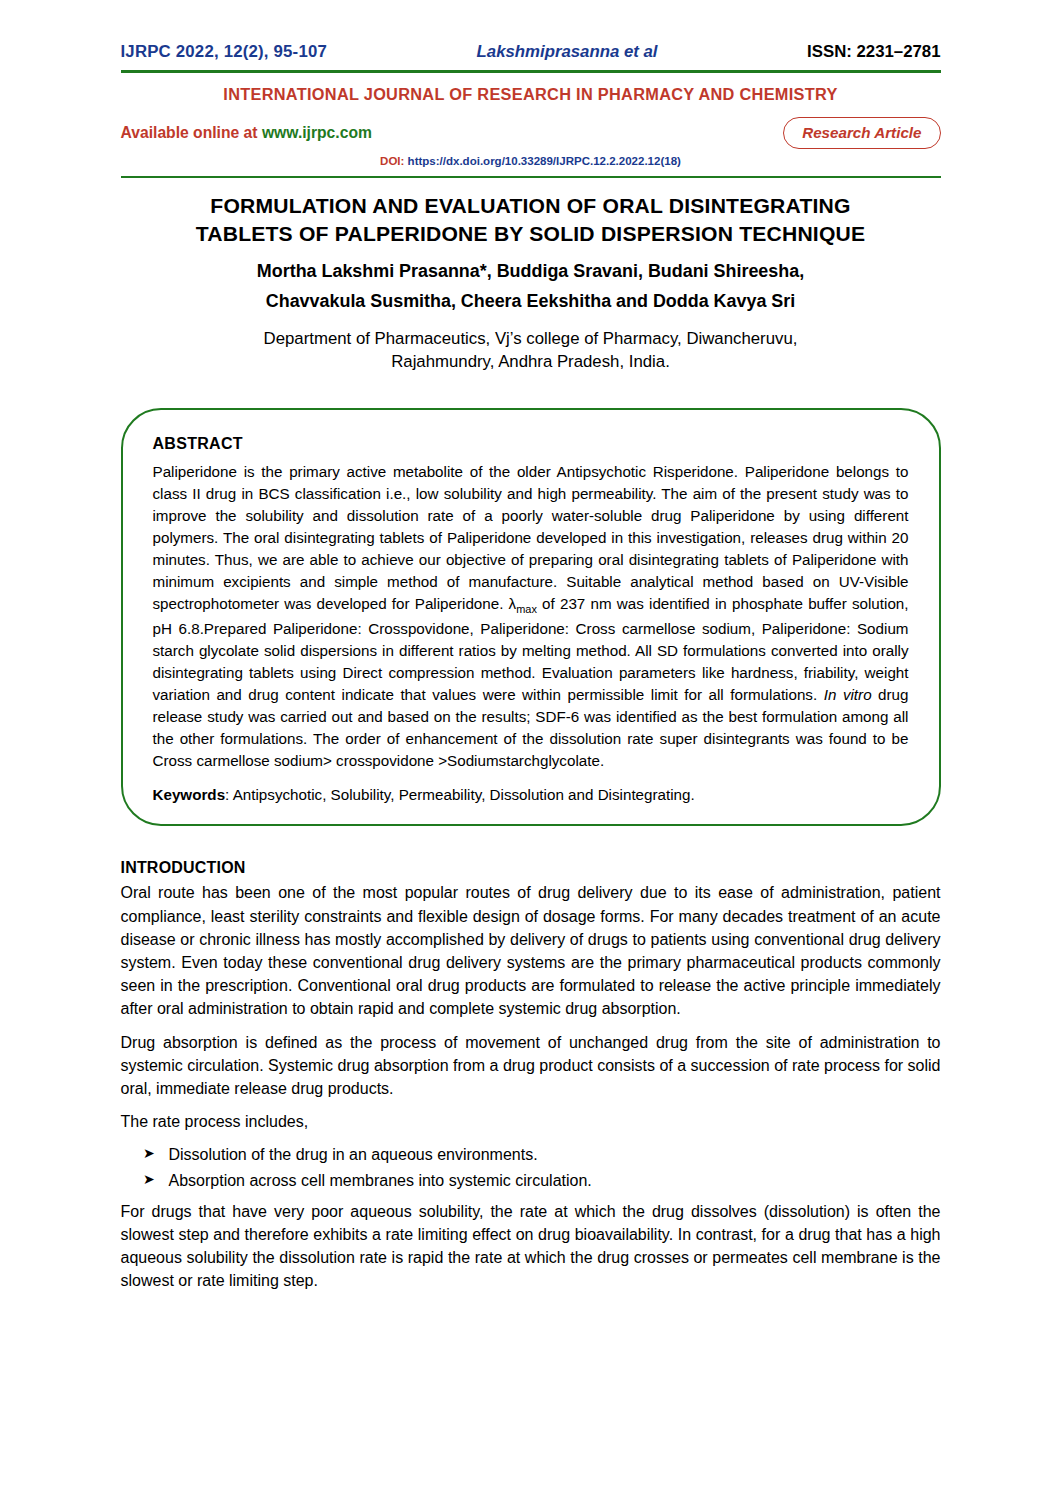IJRPC 2022, 12(2), 95-107 Lakshmiprasanna et al ISSN: 2231–2781
INTERNATIONAL JOURNAL OF RESEARCH IN PHARMACY AND CHEMISTRY
Available online at www.ijrpc.com
Research Article
DOI: https://dx.doi.org/10.33289/IJRPC.12.2.2022.12(18)
FORMULATION AND EVALUATION OF ORAL DISINTEGRATING
TABLETS OF PALPERIDONE BY SOLID DISPERSION TECHNIQUE
Mortha Lakshmi Prasanna*, Buddiga Sravani, Budani Shireesha,
Chavvakula Susmitha, Cheera Eekshitha and Dodda Kavya Sri
Department of Pharmaceutics, Vj’s college of Pharmacy, Diwancheruvu,
Rajahmundry, Andhra Pradesh, India.
ABSTRACT
Paliperidone is the primary active metabolite of the older Antipsychotic Risperidone. Paliperidone belongs to class II drug in BCS classification i.e., low solubility and high permeability. The aim of the present study was to improve the solubility and dissolution rate of a poorly water-soluble drug Paliperidone by using different polymers. The oral disintegrating tablets of Paliperidone developed in this investigation, releases drug within 20 minutes. Thus, we are able to achieve our objective of preparing oral disintegrating tablets of Paliperidone with minimum excipients and simple method of manufacture. Suitable analytical method based on UV-Visible spectrophotometer was developed for Paliperidone. λmax of 237 nm was identified in phosphate buffer solution, pH 6.8.Prepared Paliperidone: Crosspovidone, Paliperidone: Cross carmellose sodium, Paliperidone: Sodium starch glycolate solid dispersions in different ratios by melting method. All SD formulations converted into orally disintegrating tablets using Direct compression method. Evaluation parameters like hardness, friability, weight variation and drug content indicate that values were within permissible limit for all formulations. In vitro drug release study was carried out and based on the results; SDF-6 was identified as the best formulation among all the other formulations. The order of enhancement of the dissolution rate super disintegrants was found to be Cross carmellose sodium> crosspovidone >Sodiumstarchglycolate.
Keywords: Antipsychotic, Solubility, Permeability, Dissolution and Disintegrating.
INTRODUCTION
Oral route has been one of the most popular routes of drug delivery due to its ease of administration, patient compliance, least sterility constraints and flexible design of dosage forms. For many decades treatment of an acute disease or chronic illness has mostly accomplished by delivery of drugs to patients using conventional drug delivery system. Even today these conventional drug delivery systems are the primary pharmaceutical products commonly seen in the prescription. Conventional oral drug products are formulated to release the active principle immediately after oral administration to obtain rapid and complete systemic drug absorption.
Drug absorption is defined as the process of movement of unchanged drug from the site of administration to systemic circulation. Systemic drug absorption from a drug product consists of a succession of rate process for solid oral, immediate release drug products.
The rate process includes,
Dissolution of the drug in an aqueous environments.
Absorption across cell membranes into systemic circulation.
For drugs that have very poor aqueous solubility, the rate at which the drug dissolves (dissolution) is often the slowest step and therefore exhibits a rate limiting effect on drug bioavailability. In contrast, for a drug that has a high aqueous solubility the dissolution rate is rapid the rate at which the drug crosses or permeates cell membrane is the slowest or rate limiting step.